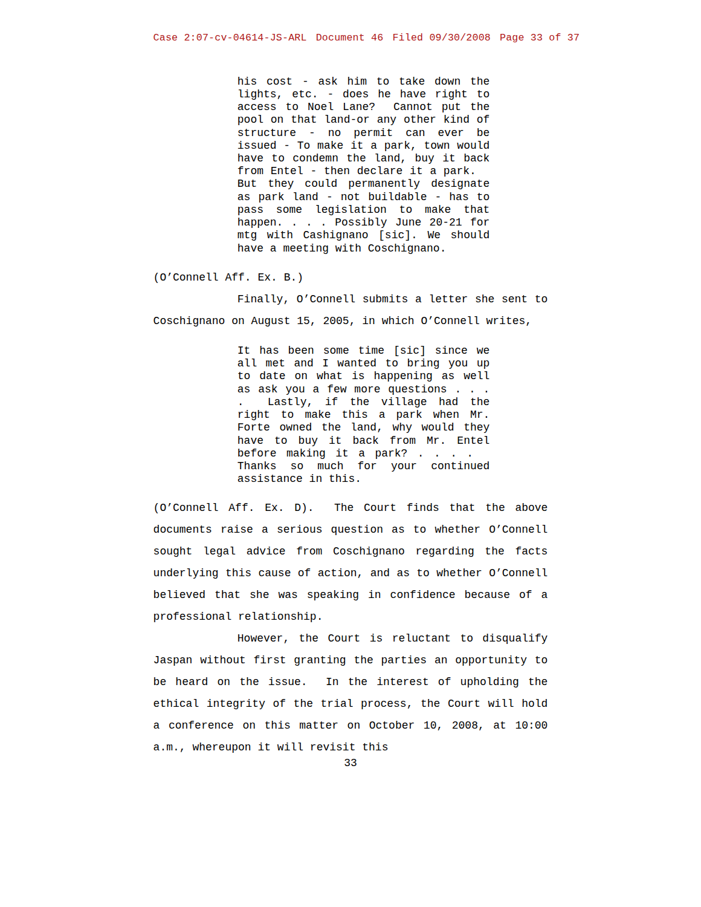Case 2:07-cv-04614-JS-ARL Document 46 Filed 09/30/2008 Page 33 of 37
his cost - ask him to take down the lights, etc. - does he have right to access to Noel Lane? Cannot put the pool on that land-or any other kind of structure - no permit can ever be issued - To make it a park, town would have to condemn the land, buy it back from Entel - then declare it a park. But they could permanently designate as park land - not buildable - has to pass some legislation to make that happen. . . . Possibly June 20-21 for mtg with Cashignano [sic]. We should have a meeting with Coschignano.
(O’Connell Aff. Ex. B.)
Finally, O’Connell submits a letter she sent to Coschignano on August 15, 2005, in which O’Connell writes,
It has been some time [sic] since we all met and I wanted to bring you up to date on what is happening as well as ask you a few more questions . . . . Lastly, if the village had the right to make this a park when Mr. Forte owned the land, why would they have to buy it back from Mr. Entel before making it a park? . . . . Thanks so much for your continued assistance in this.
(O’Connell Aff. Ex. D). The Court finds that the above documents raise a serious question as to whether O’Connell sought legal advice from Coschignano regarding the facts underlying this cause of action, and as to whether O’Connell believed that she was speaking in confidence because of a professional relationship.
However, the Court is reluctant to disqualify Jaspan without first granting the parties an opportunity to be heard on the issue. In the interest of upholding the ethical integrity of the trial process, the Court will hold a conference on this matter on October 10, 2008, at 10:00 a.m., whereupon it will revisit this
33